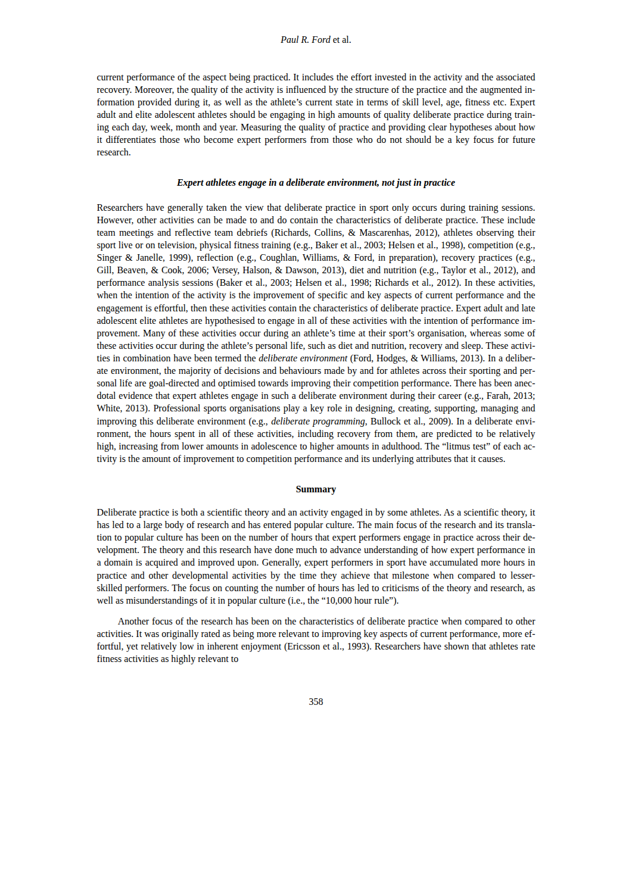Paul R. Ford et al.
current performance of the aspect being practiced. It includes the effort invested in the activity and the associated recovery. Moreover, the quality of the activity is influenced by the structure of the practice and the augmented information provided during it, as well as the athlete’s current state in terms of skill level, age, fitness etc. Expert adult and elite adolescent athletes should be engaging in high amounts of quality deliberate practice during training each day, week, month and year. Measuring the quality of practice and providing clear hypotheses about how it differentiates those who become expert performers from those who do not should be a key focus for future research.
Expert athletes engage in a deliberate environment, not just in practice
Researchers have generally taken the view that deliberate practice in sport only occurs during training sessions. However, other activities can be made to and do contain the characteristics of deliberate practice. These include team meetings and reflective team debriefs (Richards, Collins, & Mascarenhas, 2012), athletes observing their sport live or on television, physical fitness training (e.g., Baker et al., 2003; Helsen et al., 1998), competition (e.g., Singer & Janelle, 1999), reflection (e.g., Coughlan, Williams, & Ford, in preparation), recovery practices (e.g., Gill, Beaven, & Cook, 2006; Versey, Halson, & Dawson, 2013), diet and nutrition (e.g., Taylor et al., 2012), and performance analysis sessions (Baker et al., 2003; Helsen et al., 1998; Richards et al., 2012). In these activities, when the intention of the activity is the improvement of specific and key aspects of current performance and the engagement is effortful, then these activities contain the characteristics of deliberate practice. Expert adult and late adolescent elite athletes are hypothesised to engage in all of these activities with the intention of performance improvement. Many of these activities occur during an athlete’s time at their sport’s organisation, whereas some of these activities occur during the athlete’s personal life, such as diet and nutrition, recovery and sleep. These activities in combination have been termed the deliberate environment (Ford, Hodges, & Williams, 2013). In a deliberate environment, the majority of decisions and behaviours made by and for athletes across their sporting and personal life are goal-directed and optimised towards improving their competition performance. There has been anecdotal evidence that expert athletes engage in such a deliberate environment during their career (e.g., Farah, 2013; White, 2013). Professional sports organisations play a key role in designing, creating, supporting, managing and improving this deliberate environment (e.g., deliberate programming, Bullock et al., 2009). In a deliberate environment, the hours spent in all of these activities, including recovery from them, are predicted to be relatively high, increasing from lower amounts in adolescence to higher amounts in adulthood. The “litmus test” of each activity is the amount of improvement to competition performance and its underlying attributes that it causes.
Summary
Deliberate practice is both a scientific theory and an activity engaged in by some athletes. As a scientific theory, it has led to a large body of research and has entered popular culture. The main focus of the research and its translation to popular culture has been on the number of hours that expert performers engage in practice across their development. The theory and this research have done much to advance understanding of how expert performance in a domain is acquired and improved upon. Generally, expert performers in sport have accumulated more hours in practice and other developmental activities by the time they achieve that milestone when compared to lesser-skilled performers. The focus on counting the number of hours has led to criticisms of the theory and research, as well as misunderstandings of it in popular culture (i.e., the “10,000 hour rule”).
Another focus of the research has been on the characteristics of deliberate practice when compared to other activities. It was originally rated as being more relevant to improving key aspects of current performance, more effortful, yet relatively low in inherent enjoyment (Ericsson et al., 1993). Researchers have shown that athletes rate fitness activities as highly relevant to
358